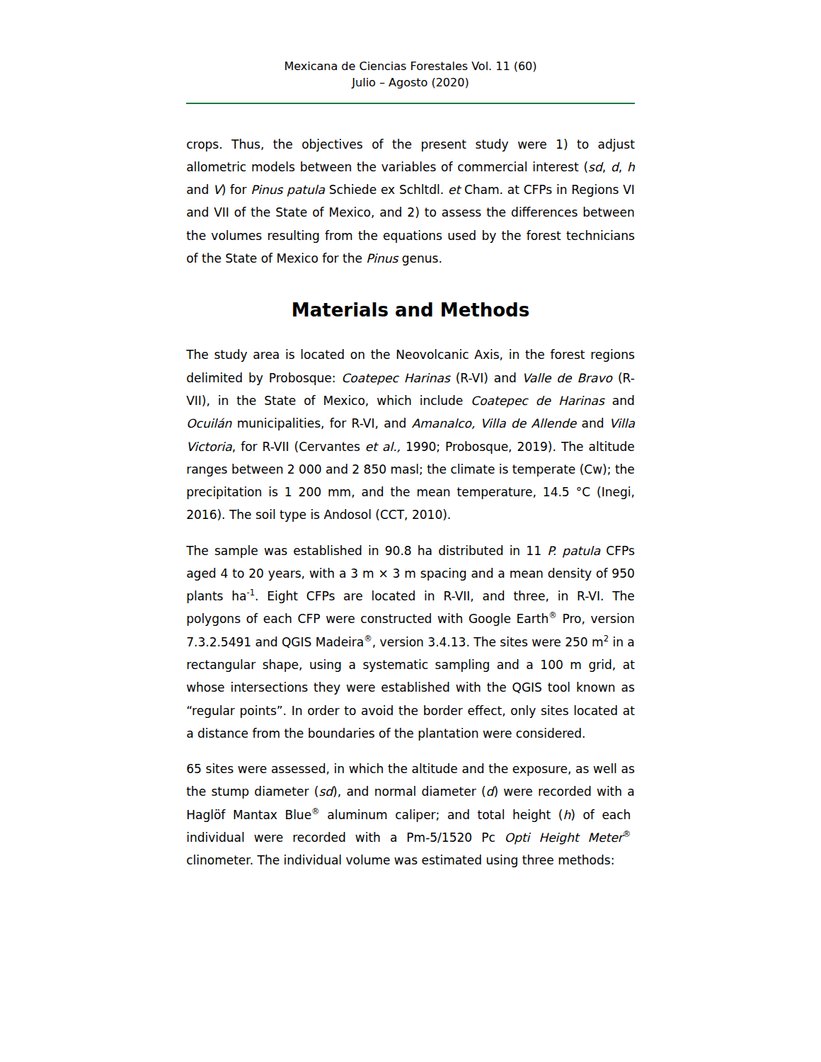Mexicana de Ciencias Forestales Vol. 11 (60) Julio – Agosto (2020)
crops. Thus, the objectives of the present study were 1) to adjust allometric models between the variables of commercial interest (sd, d, h and V) for Pinus patula Schiede ex Schltdl. et Cham. at CFPs in Regions VI and VII of the State of Mexico, and 2) to assess the differences between the volumes resulting from the equations used by the forest technicians of the State of Mexico for the Pinus genus.
Materials and Methods
The study area is located on the Neovolcanic Axis, in the forest regions delimited by Probosque: Coatepec Harinas (R-VI) and Valle de Bravo (R-VII), in the State of Mexico, which include Coatepec de Harinas and Ocuilán municipalities, for R-VI, and Amanalco, Villa de Allende and Villa Victoria, for R-VII (Cervantes et al., 1990; Probosque, 2019). The altitude ranges between 2 000 and 2 850 masl; the climate is temperate (Cw); the precipitation is 1 200 mm, and the mean temperature, 14.5 °C (Inegi, 2016). The soil type is Andosol (CCT, 2010).
The sample was established in 90.8 ha distributed in 11 P. patula CFPs aged 4 to 20 years, with a 3 m × 3 m spacing and a mean density of 950 plants ha-1. Eight CFPs are located in R-VII, and three, in R-VI. The polygons of each CFP were constructed with Google Earth® Pro, version 7.3.2.5491 and QGIS Madeira®, version 3.4.13. The sites were 250 m2 in a rectangular shape, using a systematic sampling and a 100 m grid, at whose intersections they were established with the QGIS tool known as “regular points”. In order to avoid the border effect, only sites located at a distance from the boundaries of the plantation were considered.
65 sites were assessed, in which the altitude and the exposure, as well as the stump diameter (sd), and normal diameter (d) were recorded with a Haglöf Mantax Blue® aluminum caliper; and total height (h) of each individual were recorded with a Pm-5/1520 Pc Opti Height Meter® clinometer. The individual volume was estimated using three methods: